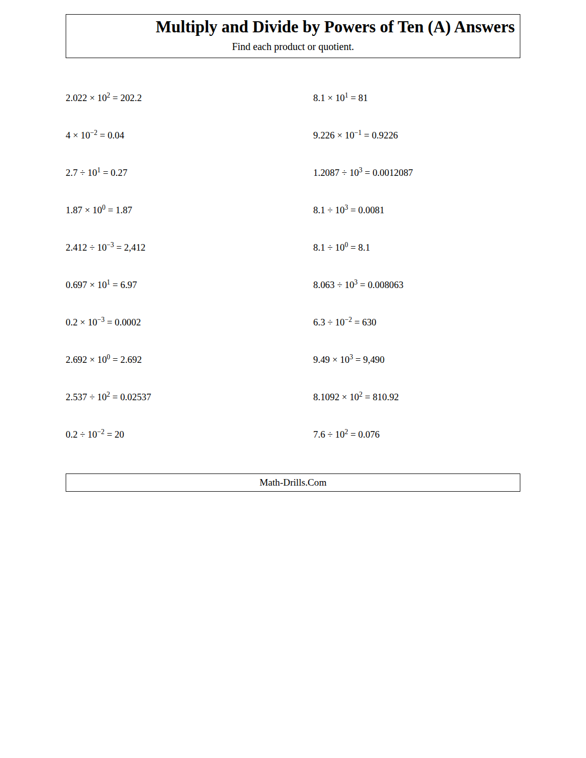Multiply and Divide by Powers of Ten (A) Answers
Find each product or quotient.
| 2.022 × 10 2 = 202.2 | 8.1 × 10 1 = 81 |
| 4 × 10 −2 = 0.04 | 9.226 × 10 −1 = 0.9226 |
| 2.7 ÷ 10 1 = 0.27 | 1.2087 ÷ 10 3 = 0.0012087 |
| 1.87 × 10 0 = 1.87 | 8.1 ÷ 10 3 = 0.0081 |
| 2.412 ÷ 10 −3 = 2,412 | 8.1 ÷ 10 0 = 8.1 |
| 0.697 × 10 1 = 6.97 | 8.063 ÷ 10 3 = 0.008063 |
| 0.2 × 10 −3 = 0.0002 | 6.3 ÷ 10 −2 = 630 |
| 2.692 × 10 0 = 2.692 | 9.49 × 10 3 = 9,490 |
| 2.537 ÷ 10 2 = 0.02537 | 8.1092 × 10 2 = 810.92 |
| 0.2 ÷ 10 −2 = 20 | 7.6 ÷ 10 2 = 0.076 |
Math-Drills.Com